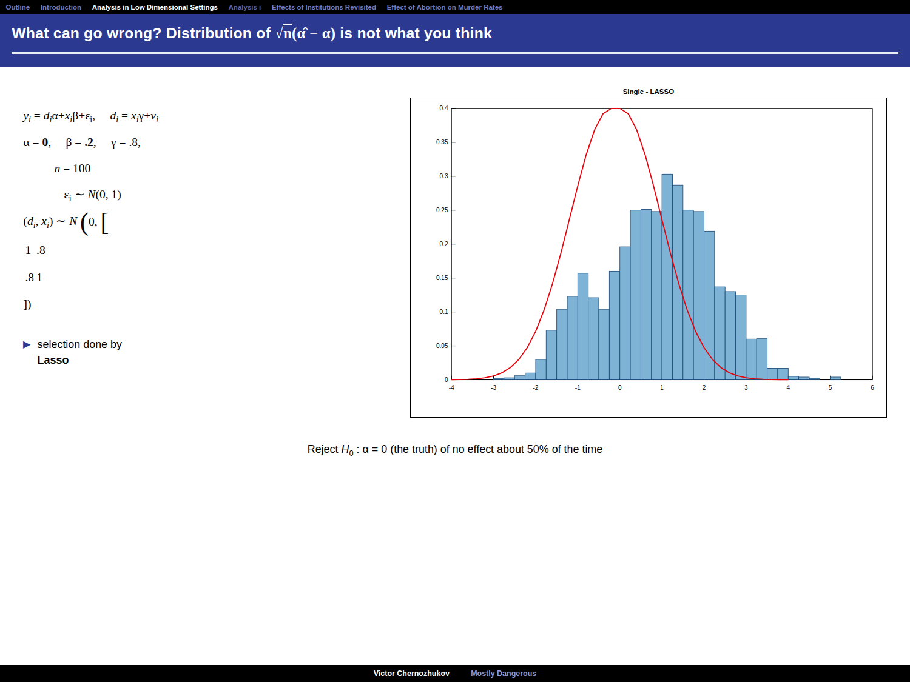Outline Introduction Analysis in Low Dimensional Settings Analysis i Effects of Institutions Revisited Effect of Abortion on Murder Rates
What can go wrong? Distribution of √n(α̂ − α) is not what you think
yi = diα+xiβ+εi, di = xiγ+vi
α = 0, β = .2, γ = .8,
n = 100
εi ∼ N(0, 1)
(di, xi) ∼ N (0, [
| 1 | .8 |
| .8 | 1 |
])
▶selection done by
Lasso
Single - LASSO
0.4 0.35 0.3 0.25 0.2 0.15 0.1 0.05 0 -4 -3 -2 -1 0 1 2 3 4 5 6
Reject H0 : α = 0 (the truth) of no effect about 50% of the time
Victor Chernozhukov Mostly Dangerous